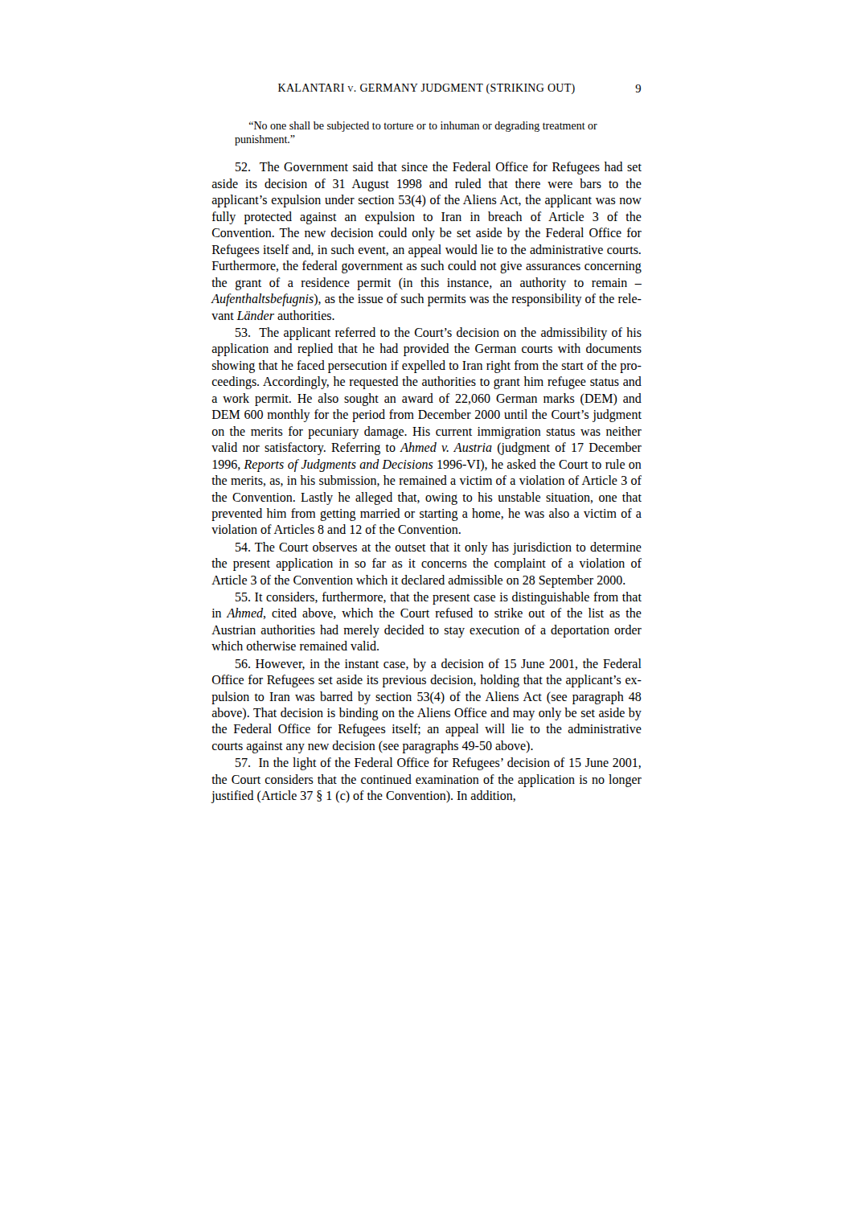KALANTARI v. GERMANY JUDGMENT (STRIKING OUT) 9
“No one shall be subjected to torture or to inhuman or degrading treatment or punishment.”
52. The Government said that since the Federal Office for Refugees had set aside its decision of 31 August 1998 and ruled that there were bars to the applicant’s expulsion under section 53(4) of the Aliens Act, the applicant was now fully protected against an expulsion to Iran in breach of Article 3 of the Convention. The new decision could only be set aside by the Federal Office for Refugees itself and, in such event, an appeal would lie to the administrative courts. Furthermore, the federal government as such could not give assurances concerning the grant of a residence permit (in this instance, an authority to remain – Aufenthaltsbefugnis), as the issue of such permits was the responsibility of the relevant Länder authorities.
53. The applicant referred to the Court’s decision on the admissibility of his application and replied that he had provided the German courts with documents showing that he faced persecution if expelled to Iran right from the start of the proceedings. Accordingly, he requested the authorities to grant him refugee status and a work permit. He also sought an award of 22,060 German marks (DEM) and DEM 600 monthly for the period from December 2000 until the Court’s judgment on the merits for pecuniary damage. His current immigration status was neither valid nor satisfactory. Referring to Ahmed v. Austria (judgment of 17 December 1996, Reports of Judgments and Decisions 1996-VI), he asked the Court to rule on the merits, as, in his submission, he remained a victim of a violation of Article 3 of the Convention. Lastly he alleged that, owing to his unstable situation, one that prevented him from getting married or starting a home, he was also a victim of a violation of Articles 8 and 12 of the Convention.
54. The Court observes at the outset that it only has jurisdiction to determine the present application in so far as it concerns the complaint of a violation of Article 3 of the Convention which it declared admissible on 28 September 2000.
55. It considers, furthermore, that the present case is distinguishable from that in Ahmed, cited above, which the Court refused to strike out of the list as the Austrian authorities had merely decided to stay execution of a deportation order which otherwise remained valid.
56. However, in the instant case, by a decision of 15 June 2001, the Federal Office for Refugees set aside its previous decision, holding that the applicant’s expulsion to Iran was barred by section 53(4) of the Aliens Act (see paragraph 48 above). That decision is binding on the Aliens Office and may only be set aside by the Federal Office for Refugees itself; an appeal will lie to the administrative courts against any new decision (see paragraphs 49-50 above).
57. In the light of the Federal Office for Refugees’ decision of 15 June 2001, the Court considers that the continued examination of the application is no longer justified (Article 37 § 1 (c) of the Convention). In addition,